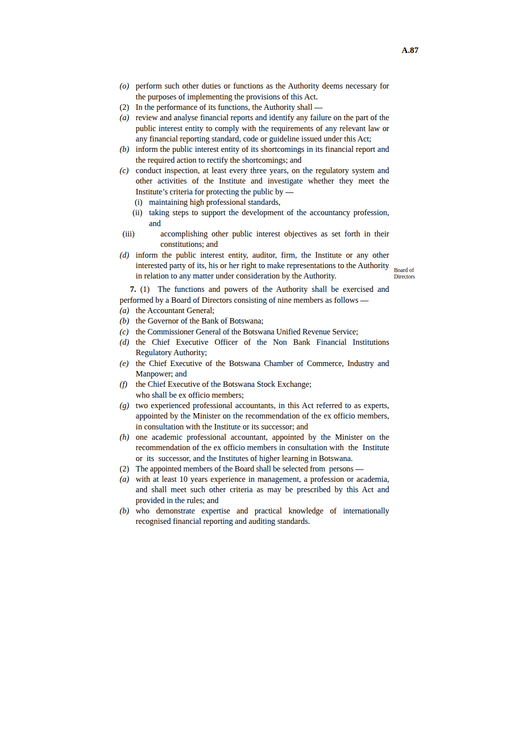A.87
Board of
Directors
(o) perform such other duties or functions as the Authority deems necessary for the purposes of implementing the provisions of this Act.
(2) In the performance of its functions, the Authority shall —
(a) review and analyse financial reports and identify any failure on the part of the public interest entity to comply with the requirements of any relevant law or any financial reporting standard, code or guideline issued under this Act;
(b) inform the public interest entity of its shortcomings in its financial report and the required action to rectify the shortcomings; and
(c) conduct inspection, at least every three years, on the regulatory system and other activities of the Institute and investigate whether they meet the Institute’s criteria for protecting the public by —
(i) maintaining high professional standards,
(ii) taking steps to support the development of the accountancy profession, and
(iii) accomplishing other public interest objectives as set forth in their constitutions; and
(d) inform the public interest entity, auditor, firm, the Institute or any other interested party of its, his or her right to make representations to the Authority in relation to any matter under consideration by the Authority.
7. (1) The functions and powers of the Authority shall be exercised and performed by a Board of Directors consisting of nine members as follows —
(a) the Accountant General;
(b) the Governor of the Bank of Botswana;
(c) the Commissioner General of the Botswana Unified Revenue Service;
(d) the Chief Executive Officer of the Non Bank Financial Institutions Regulatory Authority;
(e) the Chief Executive of the Botswana Chamber of Commerce, Industry and Manpower; and
(f) the Chief Executive of the Botswana Stock Exchange;
who shall be ex officio members;
(g) two experienced professional accountants, in this Act referred to as experts, appointed by the Minister on the recommendation of the ex officio members, in consultation with the Institute or its successor; and
(h) one academic professional accountant, appointed by the Minister on the recommendation of the ex officio members in consultation with the Institute or its successor, and the Institutes of higher learning in Botswana.
(2) The appointed members of the Board shall be selected from persons —
(a) with at least 10 years experience in management, a profession or academia, and shall meet such other criteria as may be prescribed by this Act and provided in the rules; and
(b) who demonstrate expertise and practical knowledge of internationally recognised financial reporting and auditing standards.